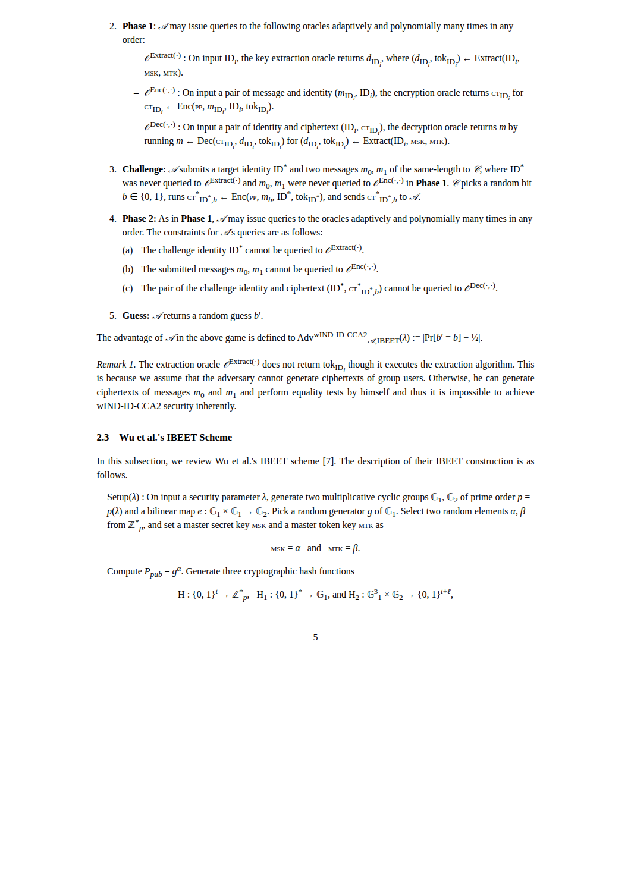2. Phase 1: 𝒜 may issue queries to the following oracles adaptively and polynomially many times in any order:
– 𝒪Extract(·) : On input IDi, the key extraction oracle returns dIDi, where (dIDi, tokIDi) ← Extract(IDi, msk, mtk).
– 𝒪Enc(·,·) : On input a pair of message and identity (mIDi, IDi), the encryption oracle returns ctIDi for ctIDi ← Enc(pp, mIDi, IDi, tokIDi).
– 𝒪Dec(·,·) : On input a pair of identity and ciphertext (IDi, ctIDi), the decryption oracle returns m by running m ← Dec(ctIDi, dIDi, tokIDi) for (dIDi, tokIDi) ← Extract(IDi, msk, mtk).
3. Challenge: 𝒜 submits a target identity ID* and two messages m0, m1 of the same-length to 𝒞, where ID* was never queried to 𝒪Extract(·) and m0, m1 were never queried to 𝒪Enc(·,·) in Phase 1. 𝒞 picks a random bit b ∈ {0, 1}, runs ct*ID*,b ← Enc(pp, mb, ID*, tokID*), and sends ct*ID*,b to 𝒜.
4. Phase 2: As in Phase 1, 𝒜 may issue queries to the oracles adaptively and polynomially many times in any order. The constraints for 𝒜's queries are as follows:
(a) The challenge identity ID* cannot be queried to 𝒪Extract(·).
(b) The submitted messages m0, m1 cannot be queried to 𝒪Enc(·,·).
(c) The pair of the challenge identity and ciphertext (ID*, ct*ID*,b) cannot be queried to 𝒪Dec(·,·).
5. Guess: 𝒜 returns a random guess b′.
The advantage of 𝒜 in the above game is defined to AdvwIND-ID-CCA2𝒜,IBEET(λ) := |Pr[b′ = b] − ½|.
Remark 1. The extraction oracle 𝒪Extract(·) does not return tokIDi though it executes the extraction algorithm. This is because we assume that the adversary cannot generate ciphertexts of group users. Otherwise, he can generate ciphertexts of messages m0 and m1 and perform equality tests by himself and thus it is impossible to achieve wIND-ID-CCA2 security inherently.
2.3 Wu et al.'s IBEET Scheme
In this subsection, we review Wu et al.'s IBEET scheme [7]. The description of their IBEET construction is as follows.
– Setup(λ) : On input a security parameter λ, generate two multiplicative cyclic groups 𝔾1, 𝔾2 of prime order p = p(λ) and a bilinear map e : 𝔾1 × 𝔾1 → 𝔾2. Pick a random generator g of 𝔾1. Select two random elements α, β from ℤ*p, and set a master secret key msk and a master token key mtk as
msk = α and mtk = β.
Compute Ppub = gα. Generate three cryptographic hash functions
H : {0, 1}t → ℤ*p, H1 : {0, 1}* → 𝔾1, and H2 : 𝔾31 × 𝔾2 → {0, 1}t+ℓ,
5